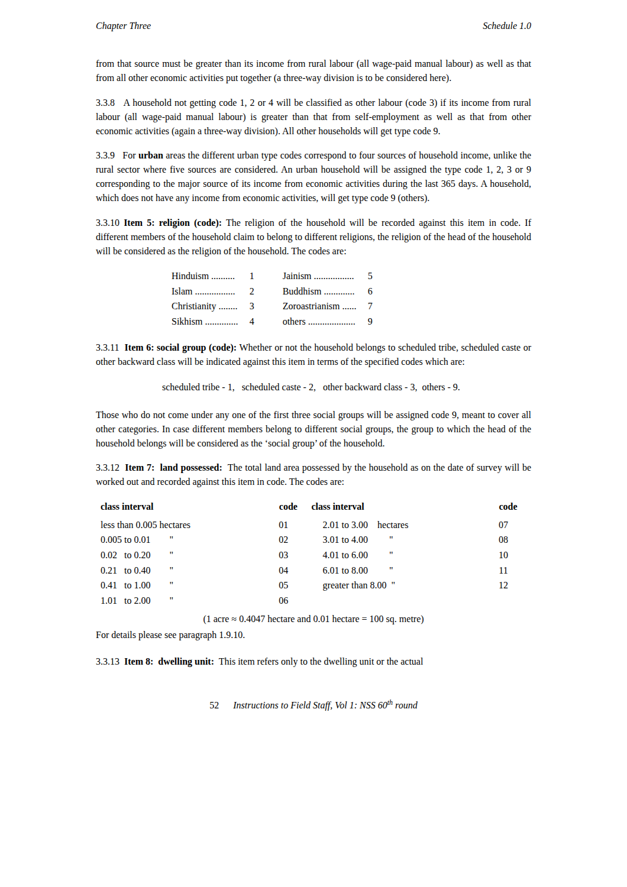Chapter Three
Schedule 1.0
from that source must be greater than its income from rural labour (all wage-paid manual labour) as well as that from all other economic activities put together (a three-way division is to be considered here).
3.3.8 A household not getting code 1, 2 or 4 will be classified as other labour (code 3) if its income from rural labour (all wage-paid manual labour) is greater than that from self-employment as well as that from other economic activities (again a three-way division). All other households will get type code 9.
3.3.9 For urban areas the different urban type codes correspond to four sources of household income, unlike the rural sector where five sources are considered. An urban household will be assigned the type code 1, 2, 3 or 9 corresponding to the major source of its income from economic activities during the last 365 days. A household, which does not have any income from economic activities, will get type code 9 (others).
3.3.10 Item 5: religion (code): The religion of the household will be recorded against this item in code. If different members of the household claim to belong to different religions, the religion of the head of the household will be considered as the religion of the household. The codes are:
| Hinduism .......... | 1 | Jainism ................. | 5 |
| Islam ................. | 2 | Buddhism ............. | 6 |
| Christianity ........ | 3 | Zoroastrianism ...... | 7 |
| Sikhism .............. | 4 | others .................... | 9 |
3.3.11 Item 6: social group (code): Whether or not the household belongs to scheduled tribe, scheduled caste or other backward class will be indicated against this item in terms of the specified codes which are:
scheduled tribe - 1, scheduled caste - 2, other backward class - 3, others - 9.
Those who do not come under any one of the first three social groups will be assigned code 9, meant to cover all other categories. In case different members belong to different social groups, the group to which the head of the household belongs will be considered as the ‘social group’ of the household.
3.3.12 Item 7: land possessed: The total land area possessed by the household as on the date of survey will be worked out and recorded against this item in code. The codes are:
| class interval | code | class interval | code |
| --- | --- | --- | --- |
| less than 0.005 hectares | 01 | 2.01 to 3.00 hectares | 07 |
| 0.005 to 0.01 " | 02 | 3.01 to 4.00 " | 08 |
| 0.02 to 0.20 " | 03 | 4.01 to 6.00 " | 10 |
| 0.21 to 0.40 " | 04 | 6.01 to 8.00 " | 11 |
| 0.41 to 1.00 " | 05 | greater than 8.00 " | 12 |
| 1.01 to 2.00 " | 06 | | |
(1 acre ≈ 0.4047 hectare and 0.01 hectare = 100 sq. metre)
For details please see paragraph 1.9.10.
3.3.13 Item 8: dwelling unit: This item refers only to the dwelling unit or the actual
52 Instructions to Field Staff, Vol 1: NSS 60th round